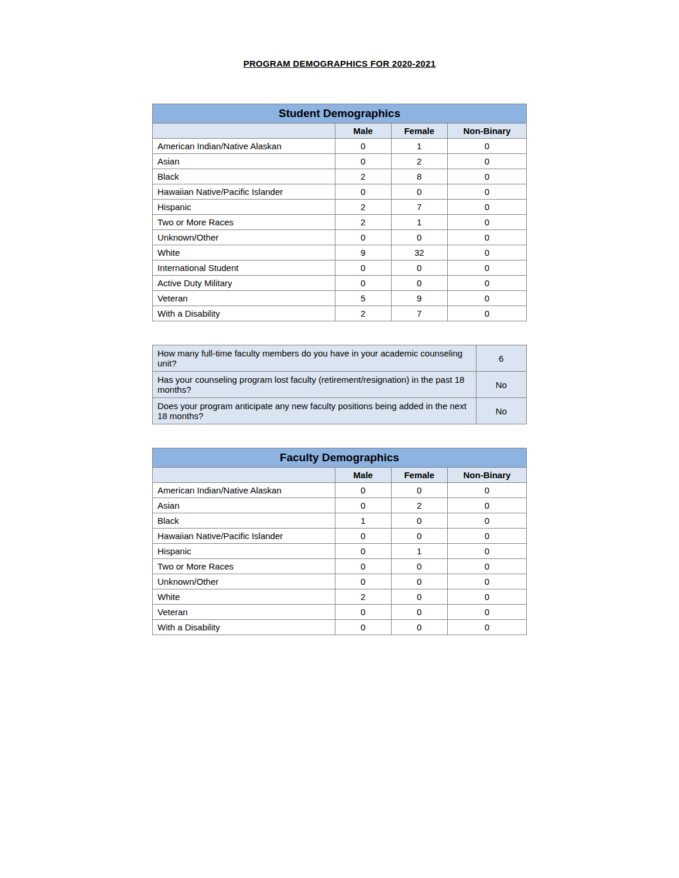PROGRAM DEMOGRAPHICS FOR 2020-2021
Student Demographics
| | Male | Female | Non-Binary |
| --- | --- | --- | --- |
| American Indian/Native Alaskan | 0 | 1 | 0 |
| Asian | 0 | 2 | 0 |
| Black | 2 | 8 | 0 |
| Hawaiian Native/Pacific Islander | 0 | 0 | 0 |
| Hispanic | 2 | 7 | 0 |
| Two or More Races | 2 | 1 | 0 |
| Unknown/Other | 0 | 0 | 0 |
| White | 9 | 32 | 0 |
| International Student | 0 | 0 | 0 |
| Active Duty Military | 0 | 0 | 0 |
| Veteran | 5 | 9 | 0 |
| With a Disability | 2 | 7 | 0 |
| How many full-time faculty members do you have in your academic counseling unit? | 6 |
| Has your counseling program lost faculty (retirement/resignation) in the past 18 months? | No |
| Does your program anticipate any new faculty positions being added in the next 18 months? | No |
Faculty Demographics
| | Male | Female | Non-Binary |
| --- | --- | --- | --- |
| American Indian/Native Alaskan | 0 | 0 | 0 |
| Asian | 0 | 2 | 0 |
| Black | 1 | 0 | 0 |
| Hawaiian Native/Pacific Islander | 0 | 0 | 0 |
| Hispanic | 0 | 1 | 0 |
| Two or More Races | 0 | 0 | 0 |
| Unknown/Other | 0 | 0 | 0 |
| White | 2 | 0 | 0 |
| Veteran | 0 | 0 | 0 |
| With a Disability | 0 | 0 | 0 |